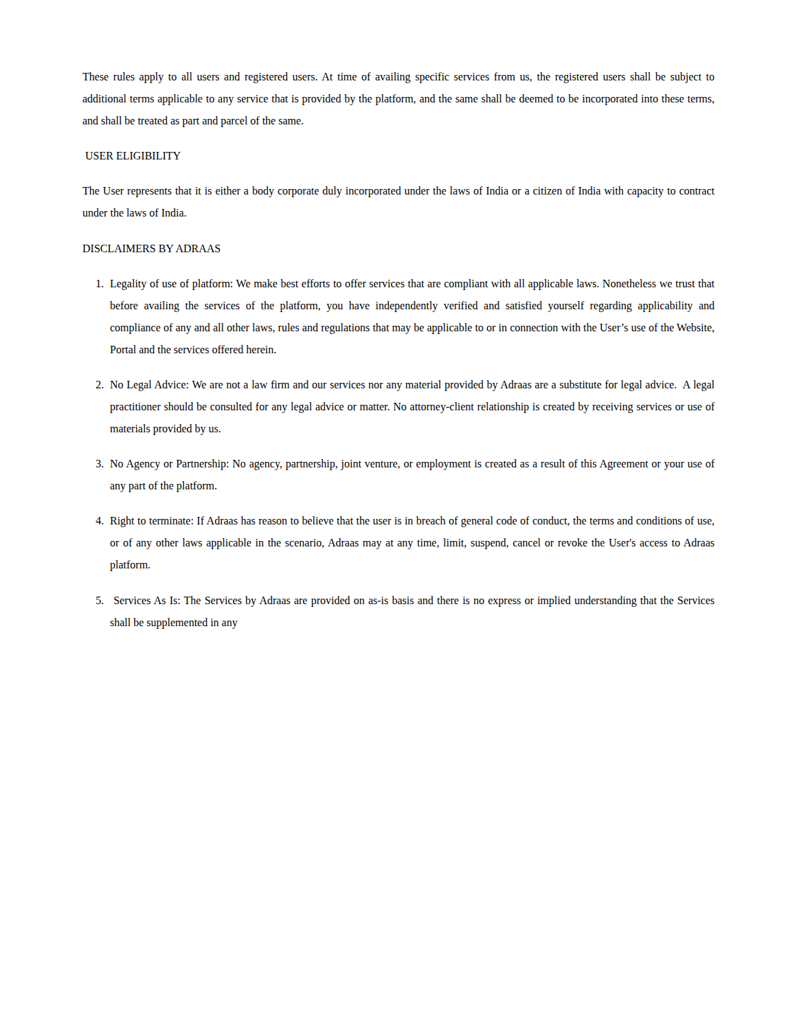These rules apply to all users and registered users. At time of availing specific services from us, the registered users shall be subject to additional terms applicable to any service that is provided by the platform, and the same shall be deemed to be incorporated into these terms, and shall be treated as part and parcel of the same.
USER ELIGIBILITY
The User represents that it is either a body corporate duly incorporated under the laws of India or a citizen of India with capacity to contract under the laws of India.
DISCLAIMERS BY ADRAAS
Legality of use of platform: We make best efforts to offer services that are compliant with all applicable laws. Nonetheless we trust that before availing the services of the platform, you have independently verified and satisfied yourself regarding applicability and compliance of any and all other laws, rules and regulations that may be applicable to or in connection with the User’s use of the Website, Portal and the services offered herein.
No Legal Advice: We are not a law firm and our services nor any material provided by Adraas are a substitute for legal advice. A legal practitioner should be consulted for any legal advice or matter. No attorney-client relationship is created by receiving services or use of materials provided by us.
No Agency or Partnership: No agency, partnership, joint venture, or employment is created as a result of this Agreement or your use of any part of the platform.
Right to terminate: If Adraas has reason to believe that the user is in breach of general code of conduct, the terms and conditions of use, or of any other laws applicable in the scenario, Adraas may at any time, limit, suspend, cancel or revoke the User's access to Adraas platform.
Services As Is: The Services by Adraas are provided on as-is basis and there is no express or implied understanding that the Services shall be supplemented in any